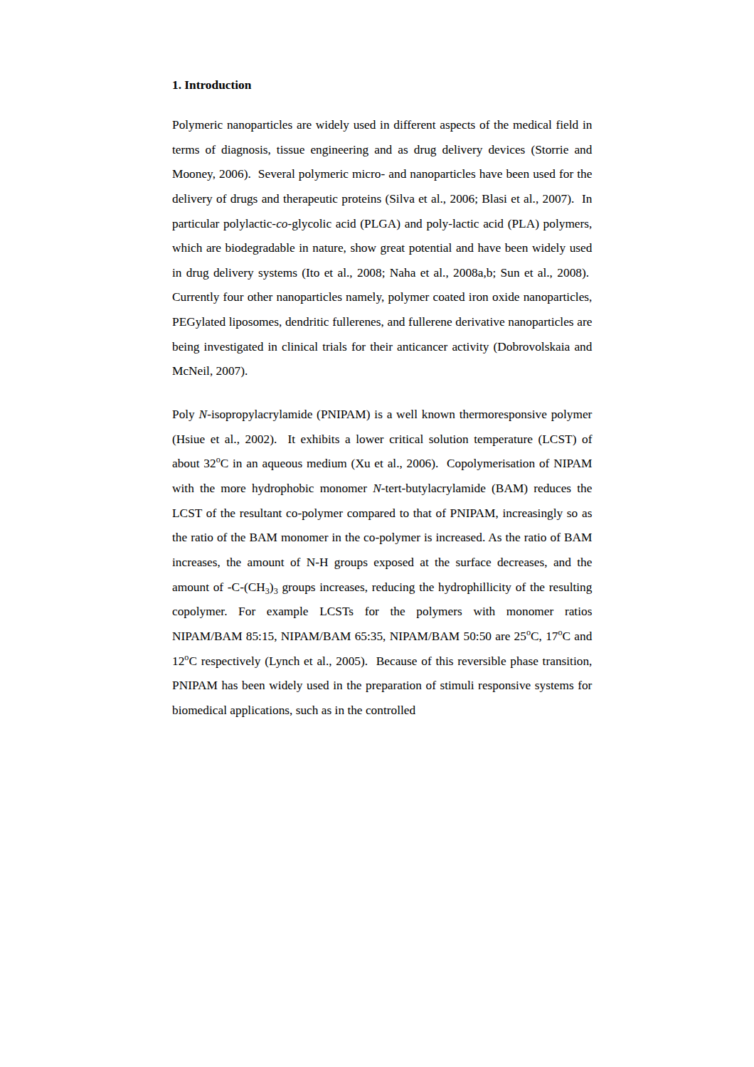1. Introduction
Polymeric nanoparticles are widely used in different aspects of the medical field in terms of diagnosis, tissue engineering and as drug delivery devices (Storrie and Mooney, 2006). Several polymeric micro- and nanoparticles have been used for the delivery of drugs and therapeutic proteins (Silva et al., 2006; Blasi et al., 2007). In particular polylactic-co-glycolic acid (PLGA) and poly-lactic acid (PLA) polymers, which are biodegradable in nature, show great potential and have been widely used in drug delivery systems (Ito et al., 2008; Naha et al., 2008a,b; Sun et al., 2008). Currently four other nanoparticles namely, polymer coated iron oxide nanoparticles, PEGylated liposomes, dendritic fullerenes, and fullerene derivative nanoparticles are being investigated in clinical trials for their anticancer activity (Dobrovolskaia and McNeil, 2007).
Poly N-isopropylacrylamide (PNIPAM) is a well known thermoresponsive polymer (Hsiue et al., 2002). It exhibits a lower critical solution temperature (LCST) of about 32oC in an aqueous medium (Xu et al., 2006). Copolymerisation of NIPAM with the more hydrophobic monomer N-tert-butylacrylamide (BAM) reduces the LCST of the resultant co-polymer compared to that of PNIPAM, increasingly so as the ratio of the BAM monomer in the co-polymer is increased. As the ratio of BAM increases, the amount of N-H groups exposed at the surface decreases, and the amount of -C-(CH3)3 groups increases, reducing the hydrophillicity of the resulting copolymer. For example LCSTs for the polymers with monomer ratios NIPAM/BAM 85:15, NIPAM/BAM 65:35, NIPAM/BAM 50:50 are 25oC, 17oC and 12oC respectively (Lynch et al., 2005). Because of this reversible phase transition, PNIPAM has been widely used in the preparation of stimuli responsive systems for biomedical applications, such as in the controlled